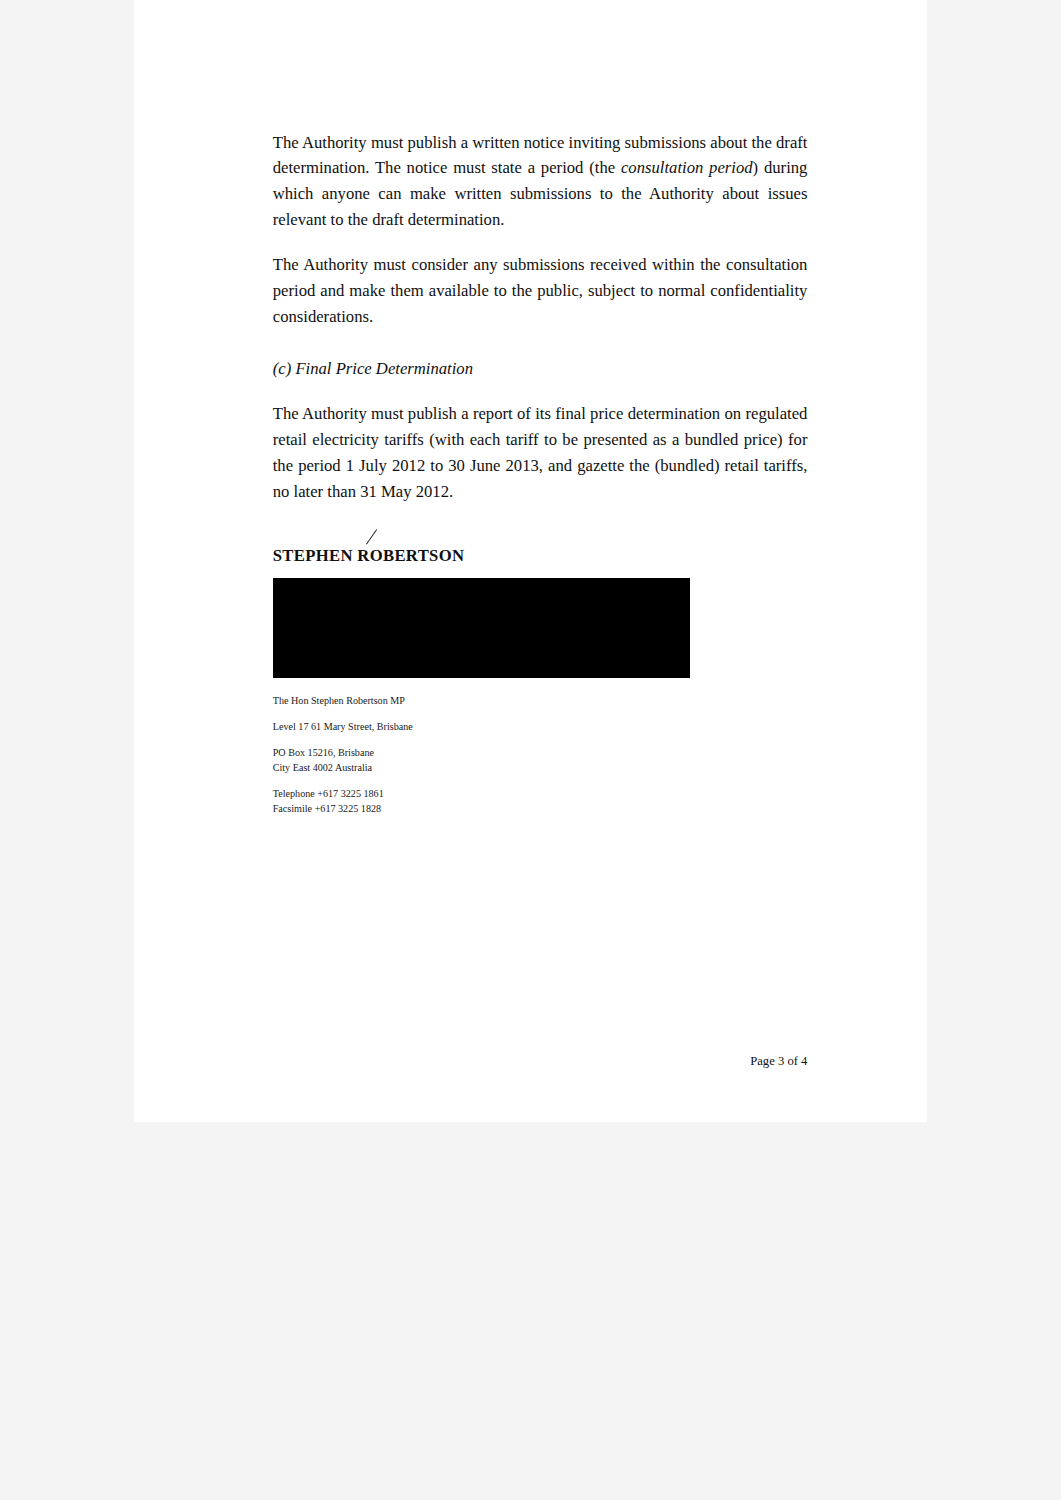The Authority must publish a written notice inviting submissions about the draft determination. The notice must state a period (the consultation period) during which anyone can make written submissions to the Authority about issues relevant to the draft determination.
The Authority must consider any submissions received within the consultation period and make them available to the public, subject to normal confidentiality considerations.
(c) Final Price Determination
The Authority must publish a report of its final price determination on regulated retail electricity tariffs (with each tariff to be presented as a bundled price) for the period 1 July 2012 to 30 June 2013, and gazette the (bundled) retail tariffs, no later than 31 May 2012.
STEPHEN ROBERTSON
The Hon Stephen Robertson MP
Level 17 61 Mary Street, Brisbane
PO Box 15216, Brisbane
City East 4002 Australia
Telephone +617 3225 1861
Facsimile +617 3225 1828
Page 3 of 4